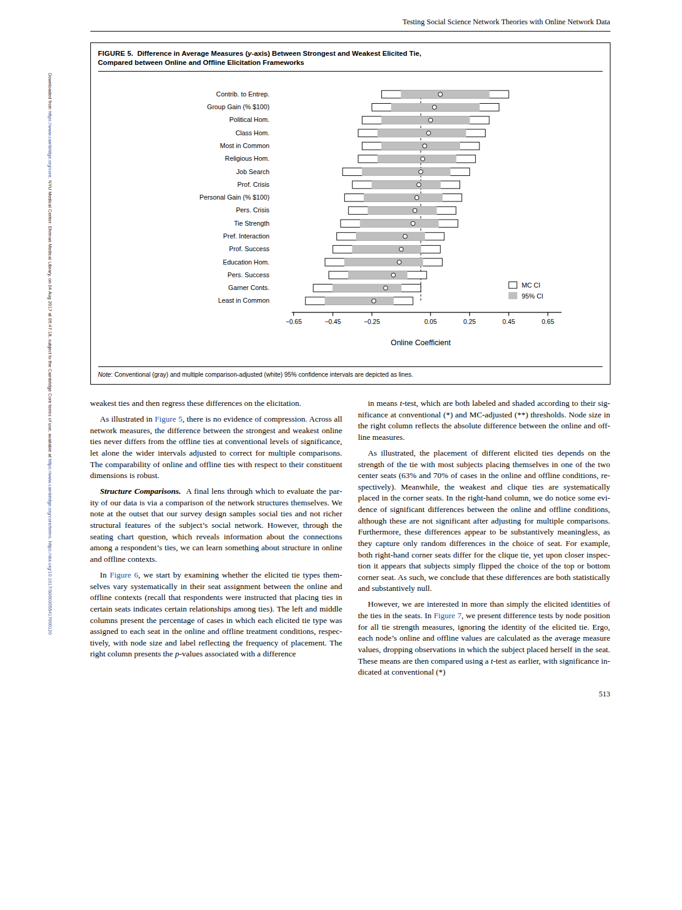Downloaded from https://www.cambridge.org/core. NYU Medical Center: Ehrman Medical Library, on 04 Aug 2017 at 09:47:18, subject to the Cambridge Core terms of use, available at https://www.cambridge.org/core/terms. https://doi.org/10.1017/S0003055417000120
Testing Social Science Network Theories with Online Network Data
FIGURE 5. Difference in Average Measures (y-axis) Between Strongest and Weakest Elicited Tie,
Compared between Online and Offline Elicitation Frameworks
Plot geometry: x data range -0.75 .. 0.75 maps to px 300 .. 800 scale: 1 unit = 333.33 px ; x(v) = 550 + v*333.33 Contrib. to Entrep. Group Gain (% $100) Political Hom. Class Hom. Most in Common Religious Hom. Job Search Prof. Crisis Personal Gain (% $100) Pers. Crisis Tie Strength Pref. Interaction Prof. Success Education Hom. Pers. Success Garner Conts. Least in Common MC CI 95% CI −0.65 −0.45 −0.25 0.05 0.25 0.45 0.65 Online Coefficient
Note: Conventional (gray) and multiple comparison-adjusted (white) 95% confidence intervals are depicted as lines.
weakest ties and then regress these differences on the elicitation.
As illustrated in Figure 5, there is no evidence of compression. Across all network measures, the difference between the strongest and weakest online ties never differs from the offline ties at conventional levels of significance, let alone the wider intervals adjusted to correct for multiple comparisons. The comparability of online and offline ties with respect to their constituent dimensions is robust.
Structure Comparisons. A final lens through which to evaluate the parity of our data is via a comparison of the network structures themselves. We note at the outset that our survey design samples social ties and not richer structural features of the subject’s social network. However, through the seating chart question, which reveals information about the connections among a respondent’s ties, we can learn something about structure in online and offline contexts.
In Figure 6, we start by examining whether the elicited tie types themselves vary systematically in their seat assignment between the online and offline contexts (recall that respondents were instructed that placing ties in certain seats indicates certain relationships among ties). The left and middle columns present the percentage of cases in which each elicited tie type was assigned to each seat in the online and offline treatment conditions, respectively, with node size and label reflecting the frequency of placement. The right column presents the p-values associated with a difference
in means t-test, which are both labeled and shaded according to their significance at conventional (*) and MC-adjusted (**) thresholds. Node size in the right column reflects the absolute difference between the online and offline measures.
As illustrated, the placement of different elicited ties depends on the strength of the tie with most subjects placing themselves in one of the two center seats (63% and 70% of cases in the online and offline conditions, respectively). Meanwhile, the weakest and clique ties are systematically placed in the corner seats. In the right-hand column, we do notice some evidence of significant differences between the online and offline conditions, although these are not significant after adjusting for multiple comparisons. Furthermore, these differences appear to be substantively meaningless, as they capture only random differences in the choice of seat. For example, both right-hand corner seats differ for the clique tie, yet upon closer inspection it appears that subjects simply flipped the choice of the top or bottom corner seat. As such, we conclude that these differences are both statistically and substantively null.
However, we are interested in more than simply the elicited identities of the ties in the seats. In Figure 7, we present difference tests by node position for all tie strength measures, ignoring the identity of the elicited tie. Ergo, each node’s online and offline values are calculated as the average measure values, dropping observations in which the subject placed herself in the seat. These means are then compared using a t-test as earlier, with significance indicated at conventional (*)
513